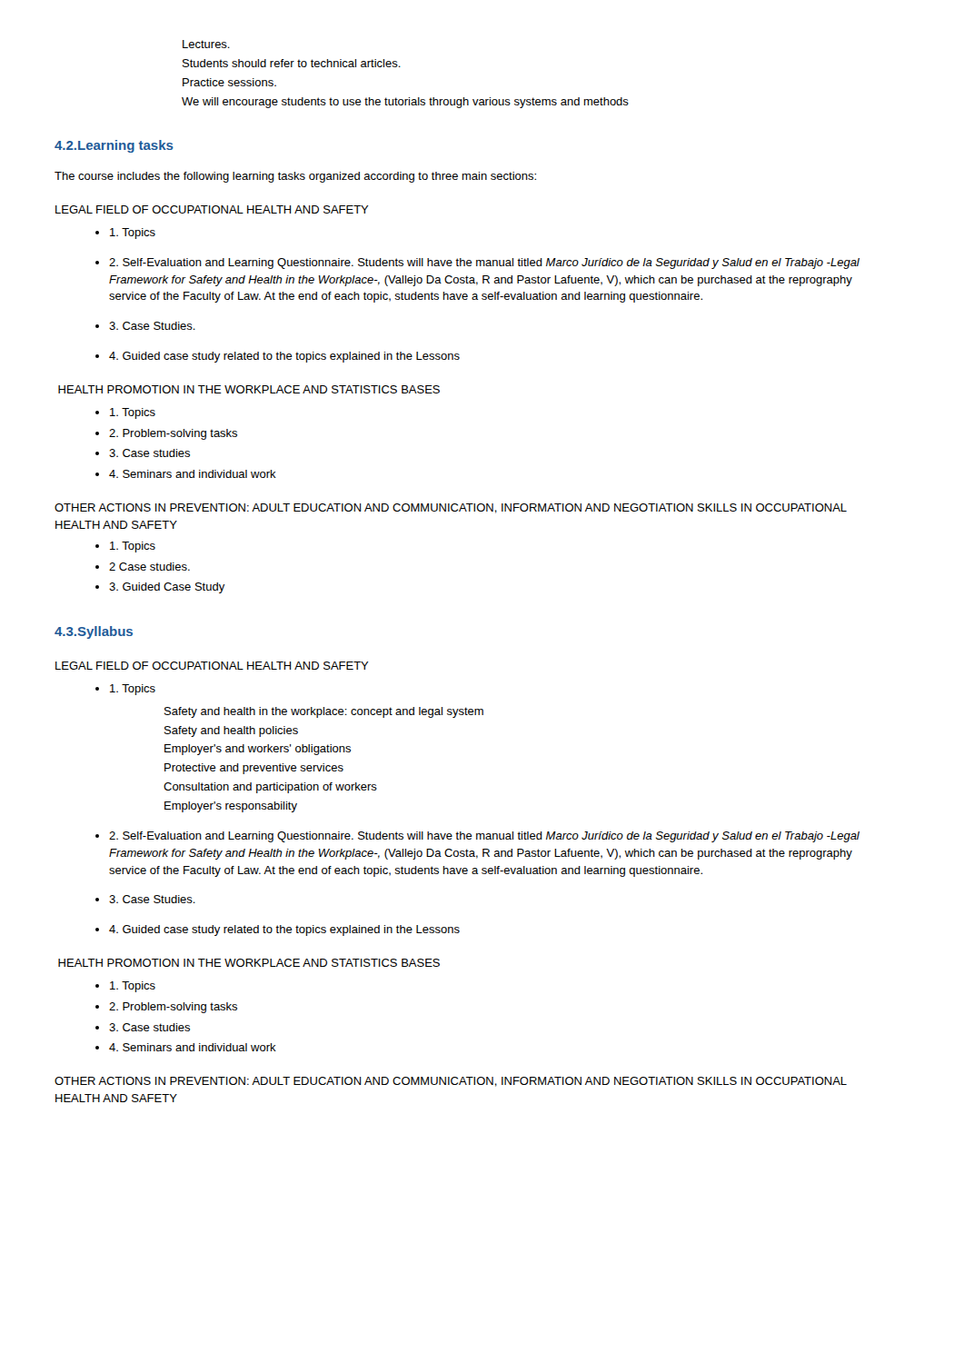Lectures.
Students should refer to technical articles.
Practice sessions.
We will encourage students to use the tutorials through various systems and methods
4.2.Learning tasks
The course includes the following learning tasks organized according to three main sections:
LEGAL FIELD OF OCCUPATIONAL HEALTH AND SAFETY
1. Topics
2. Self-Evaluation and Learning Questionnaire. Students will have the manual titled Marco Jurídico de la Seguridad y Salud en el Trabajo -Legal Framework for Safety and Health in the Workplace-, (Vallejo Da Costa, R and Pastor Lafuente, V), which can be purchased at the reprography service of the Faculty of Law. At the end of each topic, students have a self-evaluation and learning questionnaire.
3. Case Studies.
4. Guided case study related to the topics explained in the Lessons
HEALTH PROMOTION IN THE WORKPLACE AND STATISTICS BASES
1. Topics
2. Problem-solving tasks
3. Case studies
4. Seminars and individual work
OTHER ACTIONS IN PREVENTION: ADULT EDUCATION AND COMMUNICATION, INFORMATION AND NEGOTIATION SKILLS IN OCCUPATIONAL HEALTH AND SAFETY
1. Topics
2 Case studies.
3. Guided Case Study
4.3.Syllabus
LEGAL FIELD OF OCCUPATIONAL HEALTH AND SAFETY
1. Topics
Safety and health in the workplace: concept and legal system
Safety and health policies
Employer's and workers' obligations
Protective and preventive services
Consultation and participation of workers
Employer's responsability
2. Self-Evaluation and Learning Questionnaire. Students will have the manual titled Marco Jurídico de la Seguridad y Salud en el Trabajo -Legal Framework for Safety and Health in the Workplace-, (Vallejo Da Costa, R and Pastor Lafuente, V), which can be purchased at the reprography service of the Faculty of Law. At the end of each topic, students have a self-evaluation and learning questionnaire.
3. Case Studies.
4. Guided case study related to the topics explained in the Lessons
HEALTH PROMOTION IN THE WORKPLACE AND STATISTICS BASES
1. Topics
2. Problem-solving tasks
3. Case studies
4. Seminars and individual work
OTHER ACTIONS IN PREVENTION: ADULT EDUCATION AND COMMUNICATION, INFORMATION AND NEGOTIATION SKILLS IN OCCUPATIONAL HEALTH AND SAFETY